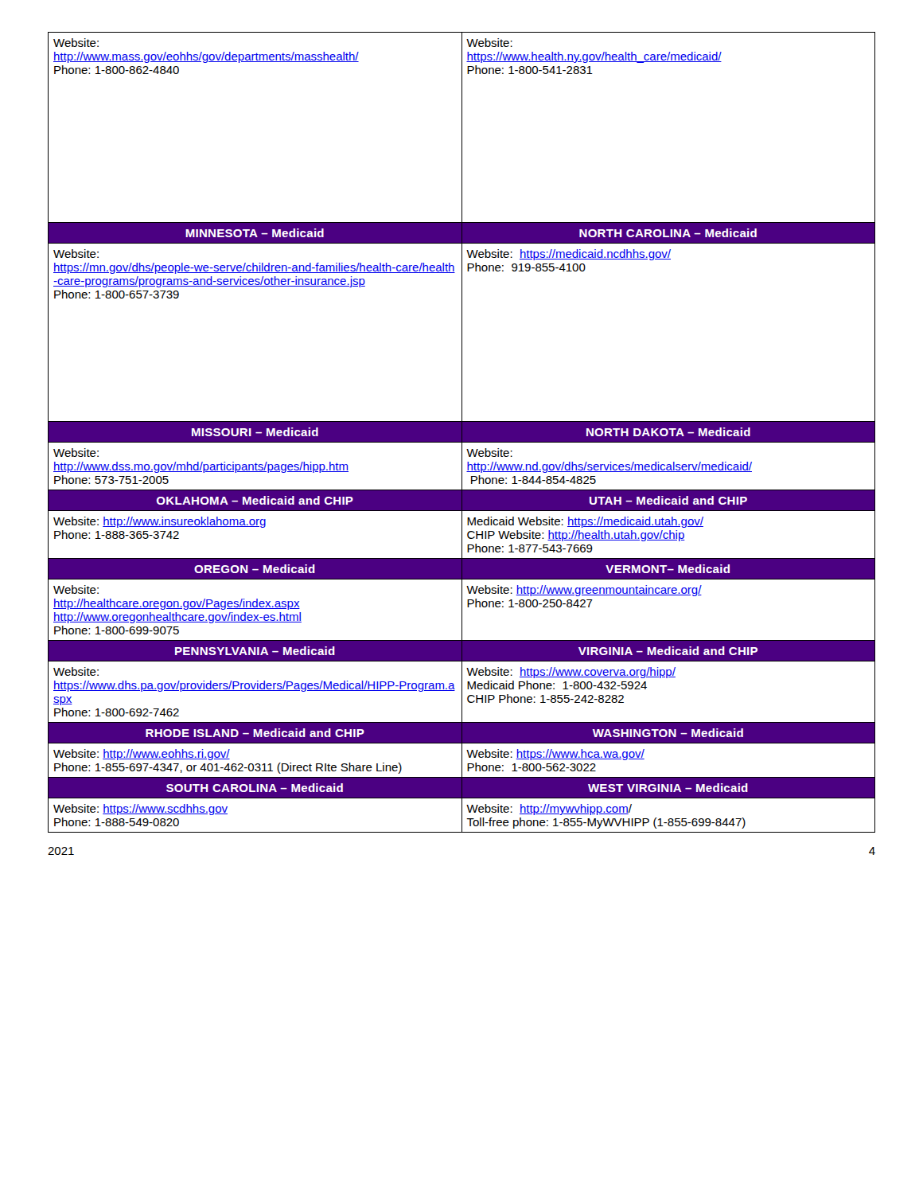| Website: http://www.mass.gov/eohhs/gov/departments/masshealth/ Phone: 1-800-862-4840 | Website: https://www.health.ny.gov/health_care/medicaid/ Phone: 1-800-541-2831 |
| MINNESOTA – Medicaid | NORTH CAROLINA – Medicaid |
| Website: https://mn.gov/dhs/people-we-serve/children-and-families/health-care/health-care-programs/programs-and-services/other-insurance.jsp Phone: 1-800-657-3739 | Website: https://medicaid.ncdhhs.gov/ Phone: 919-855-4100 |
| MISSOURI – Medicaid | NORTH DAKOTA – Medicaid |
| Website: http://www.dss.mo.gov/mhd/participants/pages/hipp.htm Phone: 573-751-2005 | Website: http://www.nd.gov/dhs/services/medicalserv/medicaid/ Phone: 1-844-854-4825 |
| OKLAHOMA – Medicaid and CHIP | UTAH – Medicaid and CHIP |
| Website: http://www.insureoklahoma.org Phone: 1-888-365-3742 | Medicaid Website: https://medicaid.utah.gov/ CHIP Website: http://health.utah.gov/chip Phone: 1-877-543-7669 |
| OREGON – Medicaid | VERMONT– Medicaid |
| Website: http://healthcare.oregon.gov/Pages/index.aspx http://www.oregonhealthcare.gov/index-es.html Phone: 1-800-699-9075 | Website: http://www.greenmountaincare.org/ Phone: 1-800-250-8427 |
| PENNSYLVANIA – Medicaid | VIRGINIA – Medicaid and CHIP |
| Website: https://www.dhs.pa.gov/providers/Providers/Pages/Medical/HIPP-Program.aspx Phone: 1-800-692-7462 | Website: https://www.coverva.org/hipp/ Medicaid Phone: 1-800-432-5924 CHIP Phone: 1-855-242-8282 |
| RHODE ISLAND – Medicaid and CHIP | WASHINGTON – Medicaid |
| Website: http://www.eohhs.ri.gov/ Phone: 1-855-697-4347, or 401-462-0311 (Direct RIte Share Line) | Website: https://www.hca.wa.gov/ Phone: 1-800-562-3022 |
| SOUTH CAROLINA – Medicaid | WEST VIRGINIA – Medicaid |
| Website: https://www.scdhhs.gov Phone: 1-888-549-0820 | Website: http://mywvhipp.com / Toll-free phone: 1-855-MyWVHIPP (1-855-699-8447) |
2021 4